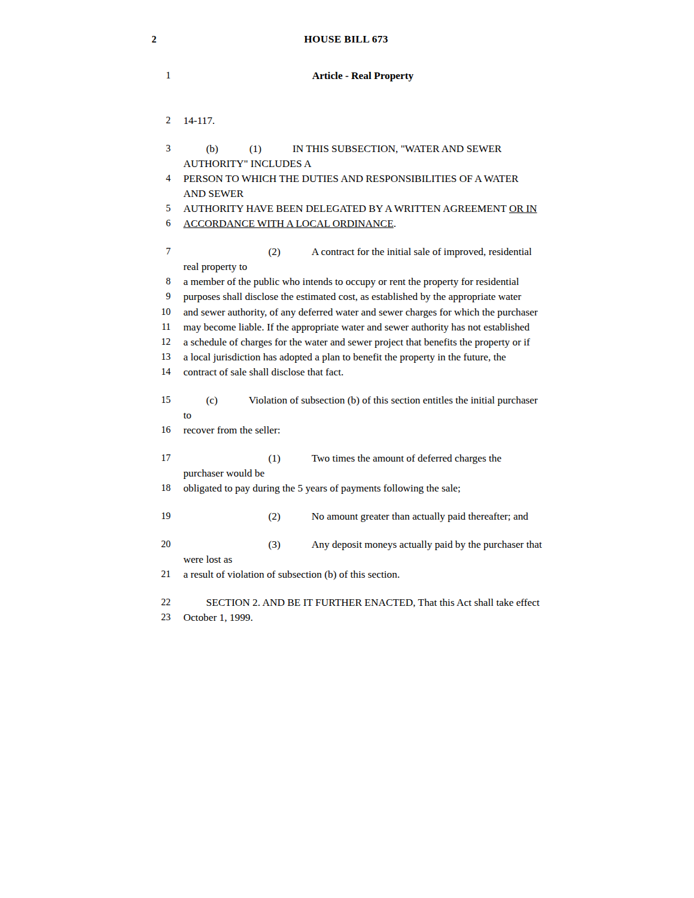2
HOUSE BILL 673
1
Article - Real Property
2
14-117.
3
(b) (1) IN THIS SUBSECTION, "WATER AND SEWER AUTHORITY" INCLUDES A
4
PERSON TO WHICH THE DUTIES AND RESPONSIBILITIES OF A WATER AND SEWER
5
AUTHORITY HAVE BEEN DELEGATED BY A WRITTEN AGREEMENT OR IN
6
ACCORDANCE WITH A LOCAL ORDINANCE.
7
(2) A contract for the initial sale of improved, residential real property to
8
a member of the public who intends to occupy or rent the property for residential
9
purposes shall disclose the estimated cost, as established by the appropriate water
10
and sewer authority, of any deferred water and sewer charges for which the purchaser
11
may become liable. If the appropriate water and sewer authority has not established
12
a schedule of charges for the water and sewer project that benefits the property or if
13
a local jurisdiction has adopted a plan to benefit the property in the future, the
14
contract of sale shall disclose that fact.
15
(c) Violation of subsection (b) of this section entitles the initial purchaser to
16
recover from the seller:
17
(1) Two times the amount of deferred charges the purchaser would be
18
obligated to pay during the 5 years of payments following the sale;
19
(2) No amount greater than actually paid thereafter; and
20
(3) Any deposit moneys actually paid by the purchaser that were lost as
21
a result of violation of subsection (b) of this section.
22
SECTION 2. AND BE IT FURTHER ENACTED, That this Act shall take effect
23
October 1, 1999.